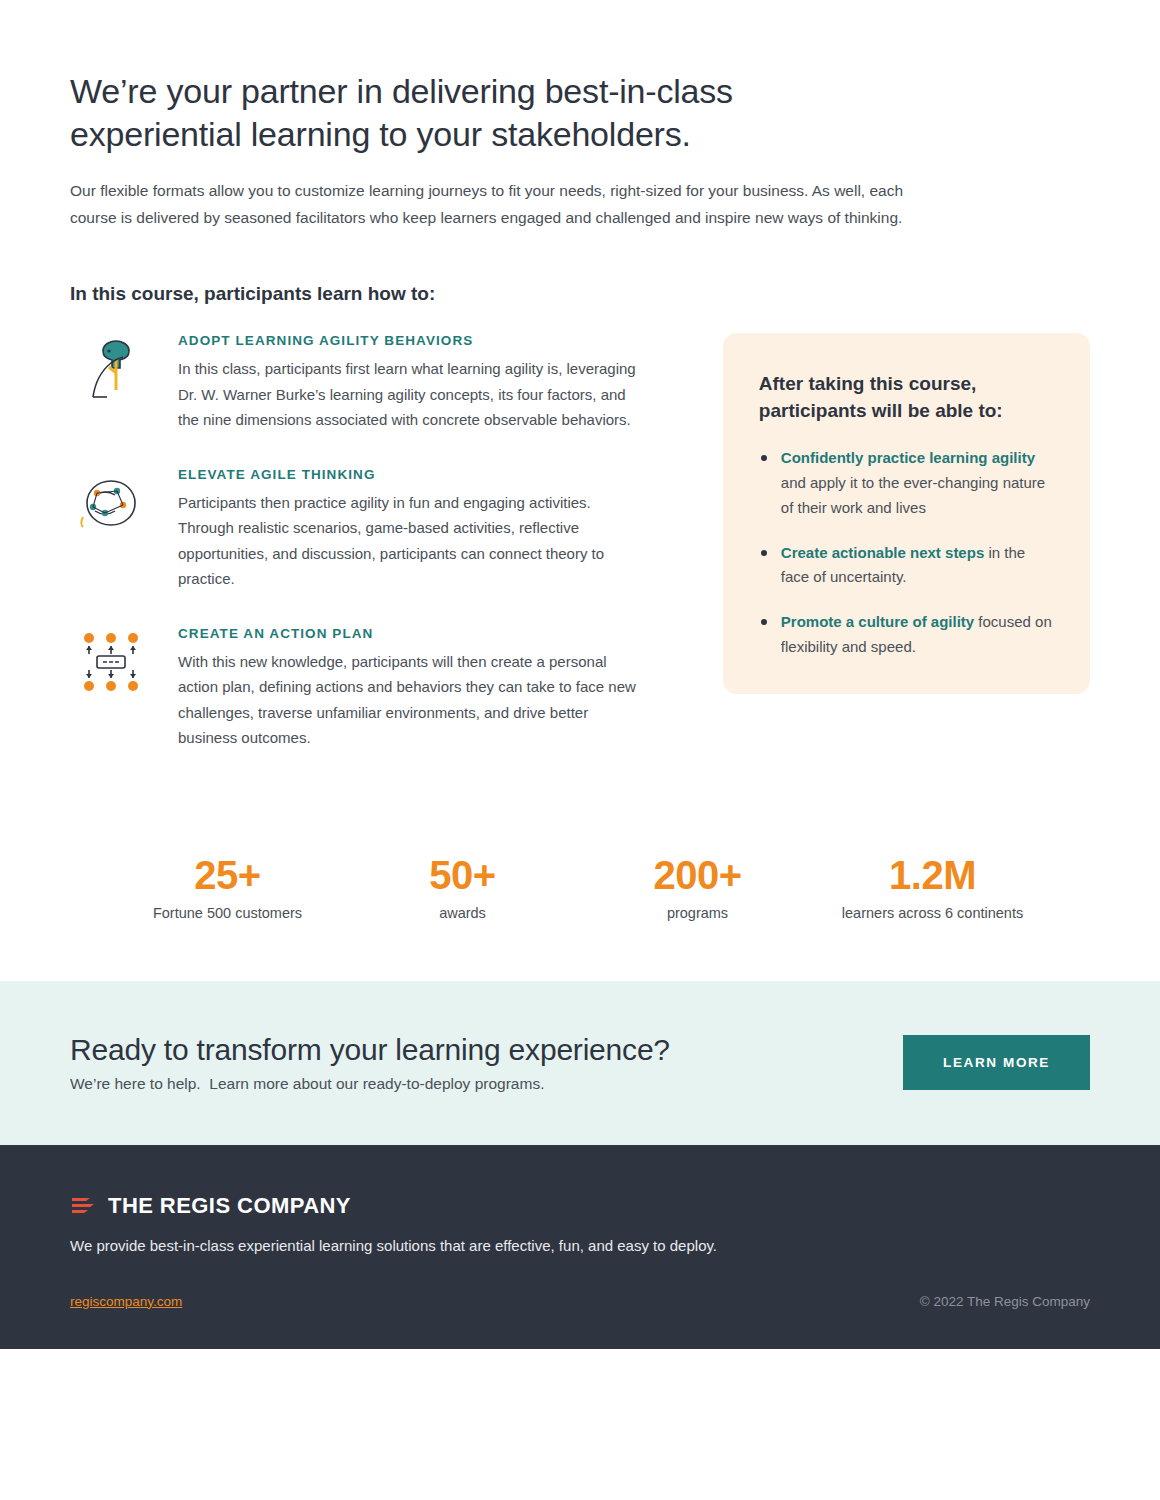We’re your partner in delivering best-in-class experiential learning to your stakeholders.
Our flexible formats allow you to customize learning journeys to fit your needs, right-sized for your business. As well, each course is delivered by seasoned facilitators who keep learners engaged and challenged and inspire new ways of thinking.
In this course, participants learn how to:
Adopt Learning Agility Behaviors
In this class, participants first learn what learning agility is, leveraging Dr. W. Warner Burke’s learning agility concepts, its four factors, and the nine dimensions associated with concrete observable behaviors.
Elevate Agile Thinking
Participants then practice agility in fun and engaging activities. Through realistic scenarios, game-based activities, reflective opportunities, and discussion, participants can connect theory to practice.
Create an Action Plan
With this new knowledge, participants will then create a personal action plan, defining actions and behaviors they can take to face new challenges, traverse unfamiliar environments, and drive better business outcomes.
After taking this course, participants will be able to:
Confidently practice learning agility and apply it to the ever-changing nature of their work and lives
Create actionable next steps in the face of uncertainty.
Promote a culture of agility focused on flexibility and speed.
25+
Fortune 500 customers
50+
awards
200+
programs
1.2M
learners across 6 continents
Ready to transform your learning experience?
We’re here to help. Learn more about our ready-to-deploy programs.
LEARN MORE
THE REGIS COMPANY
We provide best-in-class experiential learning solutions that are effective, fun, and easy to deploy.
regiscompany.com © 2022 The Regis Company